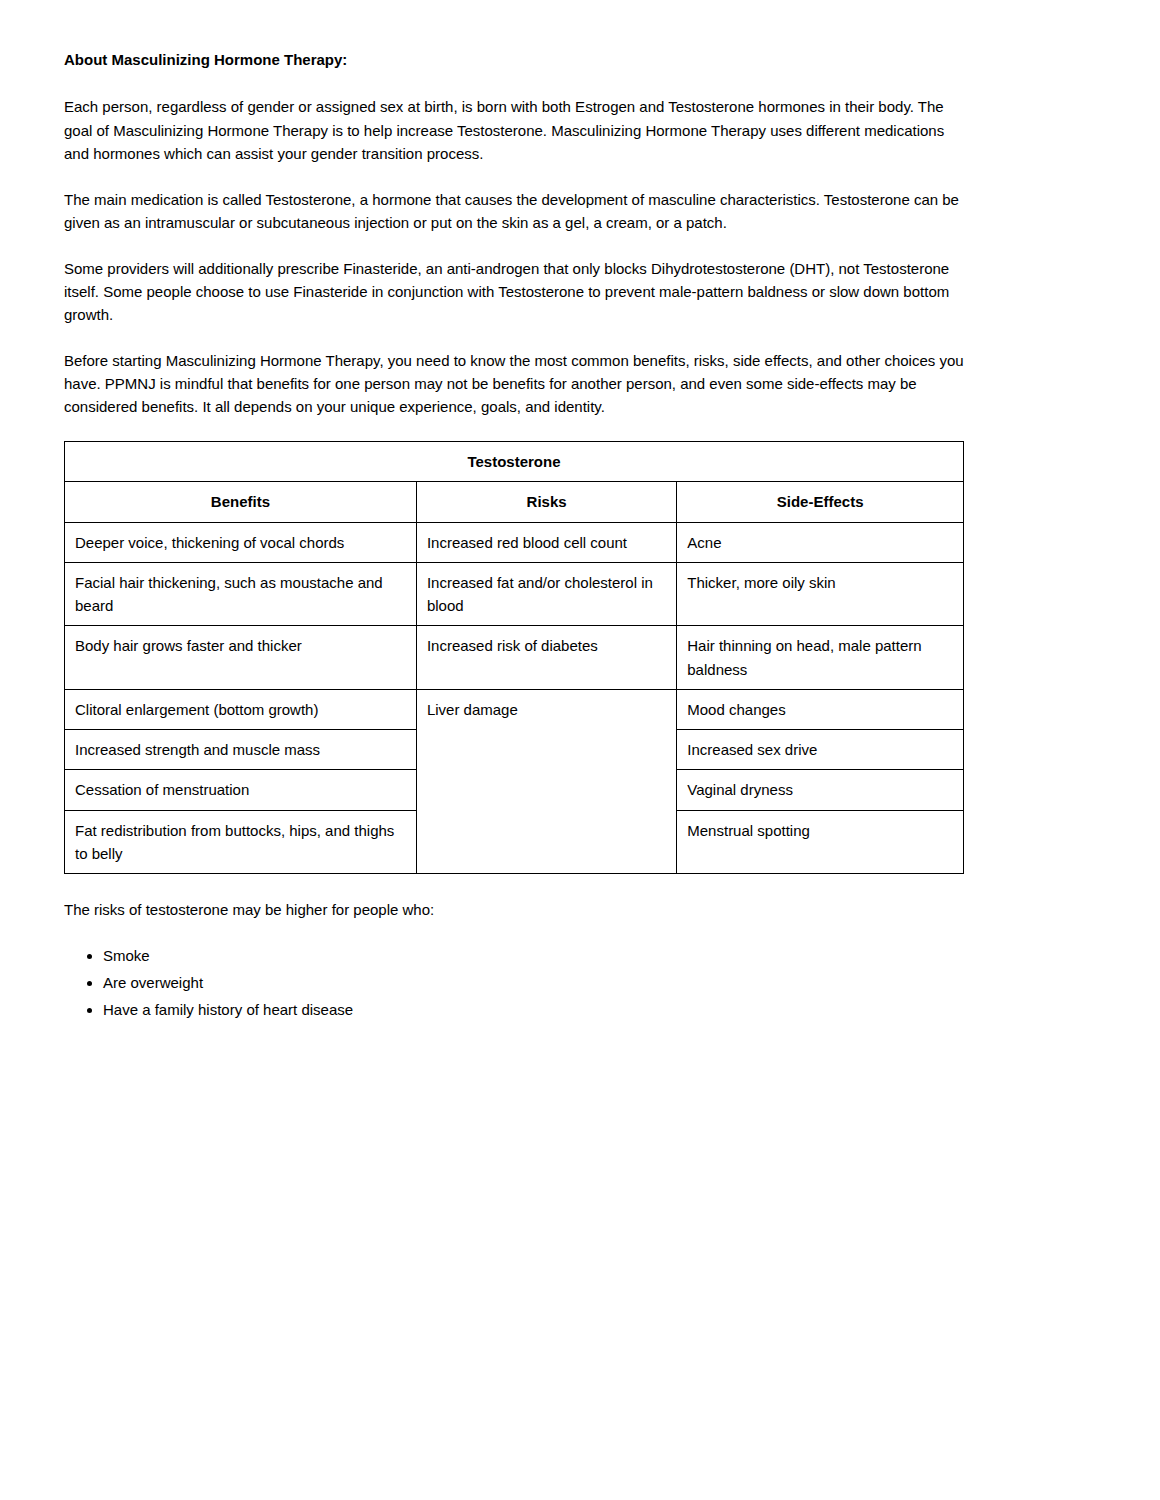About Masculinizing Hormone Therapy:
Each person, regardless of gender or assigned sex at birth, is born with both Estrogen and Testosterone hormones in their body. The goal of Masculinizing Hormone Therapy is to help increase Testosterone. Masculinizing Hormone Therapy uses different medications and hormones which can assist your gender transition process.
The main medication is called Testosterone, a hormone that causes the development of masculine characteristics. Testosterone can be given as an intramuscular or subcutaneous injection or put on the skin as a gel, a cream, or a patch.
Some providers will additionally prescribe Finasteride, an anti-androgen that only blocks Dihydrotestosterone (DHT), not Testosterone itself. Some people choose to use Finasteride in conjunction with Testosterone to prevent male-pattern baldness or slow down bottom growth.
Before starting Masculinizing Hormone Therapy, you need to know the most common benefits, risks, side effects, and other choices you have. PPMNJ is mindful that benefits for one person may not be benefits for another person, and even some side-effects may be considered benefits. It all depends on your unique experience, goals, and identity.
Testosterone
| Benefits | Risks | Side-Effects |
| --- | --- | --- |
| Deeper voice, thickening of vocal chords | Increased red blood cell count | Acne |
| Facial hair thickening, such as moustache and beard | Increased fat and/or cholesterol in blood | Thicker, more oily skin |
| Body hair grows faster and thicker | Increased risk of diabetes | Hair thinning on head, male pattern baldness |
| Clitoral enlargement (bottom growth) | Liver damage | Mood changes |
| Increased strength and muscle mass | Increased sex drive |
| Cessation of menstruation | Vaginal dryness |
| Fat redistribution from buttocks, hips, and thighs to belly | Menstrual spotting |
The risks of testosterone may be higher for people who:
Smoke
Are overweight
Have a family history of heart disease